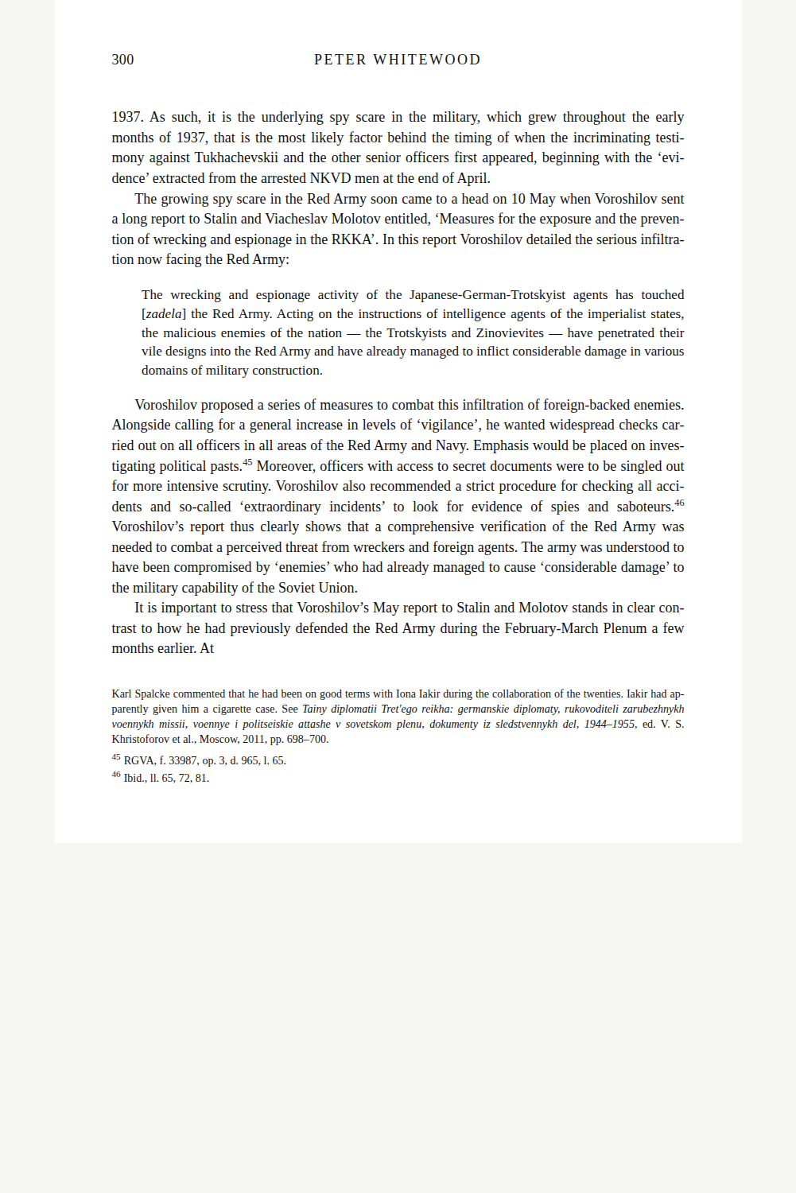300
Peter Whitewood
300
1937. As such, it is the underlying spy scare in the military, which grew throughout the early months of 1937, that is the most likely factor behind the timing of when the incriminating testimony against Tukhachevskii and the other senior officers first appeared, beginning with the ‘evidence’ extracted from the arrested NKVD men at the end of April.
The growing spy scare in the Red Army soon came to a head on 10 May when Voroshilov sent a long report to Stalin and Viacheslav Molotov entitled, ‘Measures for the exposure and the prevention of wrecking and espionage in the RKKA’. In this report Voroshilov detailed the serious infiltration now facing the Red Army:
The wrecking and espionage activity of the Japanese-German-Trotskyist agents has touched [zadela] the Red Army. Acting on the instructions of intelligence agents of the imperialist states, the malicious enemies of the nation — the Trotskyists and Zinovievites — have penetrated their vile designs into the Red Army and have already managed to inflict considerable damage in various domains of military construction.
Voroshilov proposed a series of measures to combat this infiltration of foreign-backed enemies. Alongside calling for a general increase in levels of ‘vigilance’, he wanted widespread checks carried out on all officers in all areas of the Red Army and Navy. Emphasis would be placed on investigating political pasts.45 Moreover, officers with access to secret documents were to be singled out for more intensive scrutiny. Voroshilov also recommended a strict procedure for checking all accidents and so-called ‘extraordinary incidents’ to look for evidence of spies and saboteurs.46 Voroshilov’s report thus clearly shows that a comprehensive verification of the Red Army was needed to combat a perceived threat from wreckers and foreign agents. The army was understood to have been compromised by ‘enemies’ who had already managed to cause ‘considerable damage’ to the military capability of the Soviet Union.
It is important to stress that Voroshilov’s May report to Stalin and Molotov stands in clear contrast to how he had previously defended the Red Army during the February-March Plenum a few months earlier. At
Karl Spalcke commented that he had been on good terms with Iona Iakir during the collaboration of the twenties. Iakir had apparently given him a cigarette case. See Tainy diplomatii Tret′ego reikha: germanskie diplomaty, rukovoditeli zarubezhnykh voennykh missii, voennye i politseiskie attashe v sovetskom plenu, dokumenty iz sledstvennykh del, 1944–1955, ed. V. S. Khristoforov et al., Moscow, 2011, pp. 698–700.
45 RGVA, f. 33987, op. 3, d. 965, l. 65.
46 Ibid., ll. 65, 72, 81.